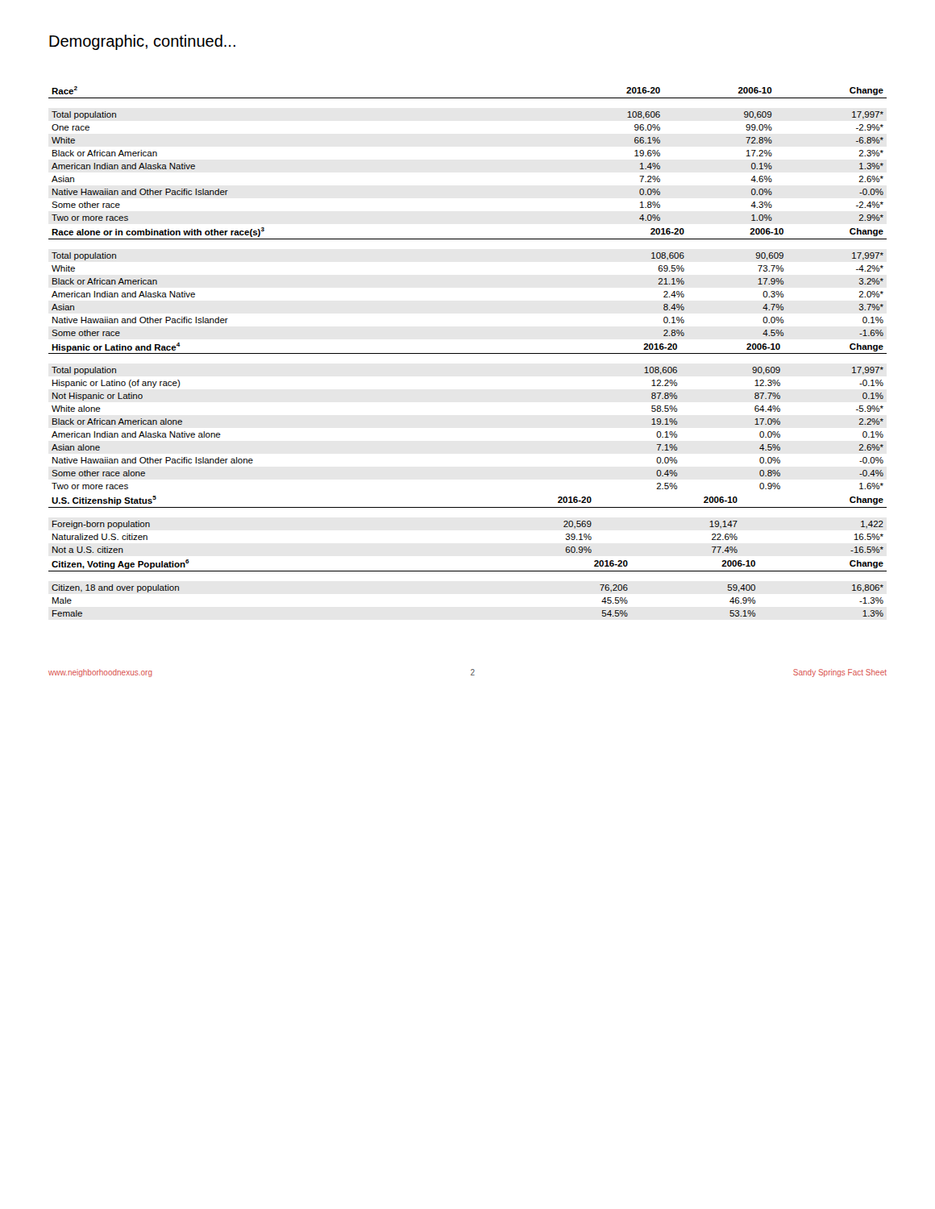Demographic, continued...
Demographic data
| Race 2 | 2016-20 | 2006-10 | Change |
| --- | --- | --- | --- |
| Total population | 108,606 | 90,609 | 17,997* |
| One race | 96.0% | 99.0% | -2.9%* |
| White | 66.1% | 72.8% | -6.8%* |
| Black or African American | 19.6% | 17.2% | 2.3%* |
| American Indian and Alaska Native | 1.4% | 0.1% | 1.3%* |
| Asian | 7.2% | 4.6% | 2.6%* |
| Native Hawaiian and Other Pacific Islander | 0.0% | 0.0% | -0.0% |
| Some other race | 1.8% | 4.3% | -2.4%* |
| Two or more races | 4.0% | 1.0% | 2.9%* |
| Race alone or in combination with other race(s) 3 | 2016-20 | 2006-10 | Change |
| --- | --- | --- | --- |
| Total population | 108,606 | 90,609 | 17,997* |
| White | 69.5% | 73.7% | -4.2%* |
| Black or African American | 21.1% | 17.9% | 3.2%* |
| American Indian and Alaska Native | 2.4% | 0.3% | 2.0%* |
| Asian | 8.4% | 4.7% | 3.7%* |
| Native Hawaiian and Other Pacific Islander | 0.1% | 0.0% | 0.1% |
| Some other race | 2.8% | 4.5% | -1.6% |
| Hispanic or Latino and Race 4 | 2016-20 | 2006-10 | Change |
| --- | --- | --- | --- |
| Total population | 108,606 | 90,609 | 17,997* |
| Hispanic or Latino (of any race) | 12.2% | 12.3% | -0.1% |
| Not Hispanic or Latino | 87.8% | 87.7% | 0.1% |
| White alone | 58.5% | 64.4% | -5.9%* |
| Black or African American alone | 19.1% | 17.0% | 2.2%* |
| American Indian and Alaska Native alone | 0.1% | 0.0% | 0.1% |
| Asian alone | 7.1% | 4.5% | 2.6%* |
| Native Hawaiian and Other Pacific Islander alone | 0.0% | 0.0% | -0.0% |
| Some other race alone | 0.4% | 0.8% | -0.4% |
| Two or more races | 2.5% | 0.9% | 1.6%* |
| U.S. Citizenship Status 5 | 2016-20 | 2006-10 | Change |
| --- | --- | --- | --- |
| Foreign-born population | 20,569 | 19,147 | 1,422 |
| Naturalized U.S. citizen | 39.1% | 22.6% | 16.5%* |
| Not a U.S. citizen | 60.9% | 77.4% | -16.5%* |
| Citizen, Voting Age Population 6 | 2016-20 | 2006-10 | Change |
| --- | --- | --- | --- |
| Citizen, 18 and over population | 76,206 | 59,400 | 16,806* |
| Male | 45.5% | 46.9% | -1.3% |
| Female | 54.5% | 53.1% | 1.3% |
www.neighborhoodnexus.org
2
Sandy Springs Fact Sheet